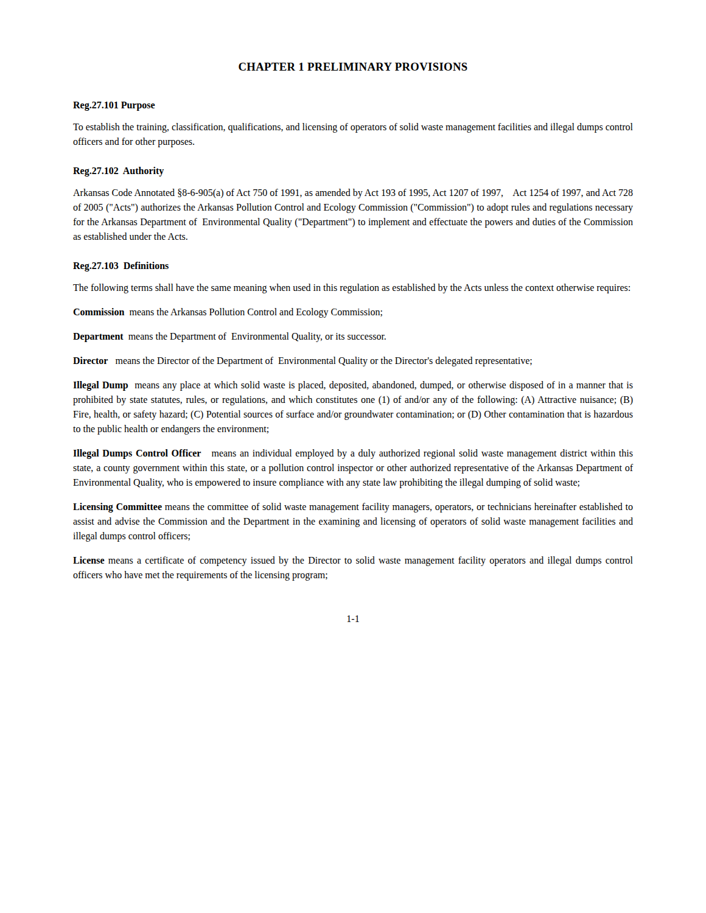CHAPTER 1 PRELIMINARY PROVISIONS
Reg.27.101 Purpose
To establish the training, classification, qualifications, and licensing of operators of solid waste management facilities and illegal dumps control officers and for other purposes.
Reg.27.102 Authority
Arkansas Code Annotated §8-6-905(a) of Act 750 of 1991, as amended by Act 193 of 1995, Act 1207 of 1997, Act 1254 of 1997, and Act 728 of 2005 ("Acts") authorizes the Arkansas Pollution Control and Ecology Commission ("Commission") to adopt rules and regulations necessary for the Arkansas Department of Environmental Quality ("Department") to implement and effectuate the powers and duties of the Commission as established under the Acts.
Reg.27.103 Definitions
The following terms shall have the same meaning when used in this regulation as established by the Acts unless the context otherwise requires:
Commission means the Arkansas Pollution Control and Ecology Commission;
Department means the Department of Environmental Quality, or its successor.
Director means the Director of the Department of Environmental Quality or the Director's delegated representative;
Illegal Dump means any place at which solid waste is placed, deposited, abandoned, dumped, or otherwise disposed of in a manner that is prohibited by state statutes, rules, or regulations, and which constitutes one (1) of and/or any of the following: (A) Attractive nuisance; (B) Fire, health, or safety hazard; (C) Potential sources of surface and/or groundwater contamination; or (D) Other contamination that is hazardous to the public health or endangers the environment;
Illegal Dumps Control Officer means an individual employed by a duly authorized regional solid waste management district within this state, a county government within this state, or a pollution control inspector or other authorized representative of the Arkansas Department of Environmental Quality, who is empowered to insure compliance with any state law prohibiting the illegal dumping of solid waste;
Licensing Committee means the committee of solid waste management facility managers, operators, or technicians hereinafter established to assist and advise the Commission and the Department in the examining and licensing of operators of solid waste management facilities and illegal dumps control officers;
License means a certificate of competency issued by the Director to solid waste management facility operators and illegal dumps control officers who have met the requirements of the licensing program;
1-1